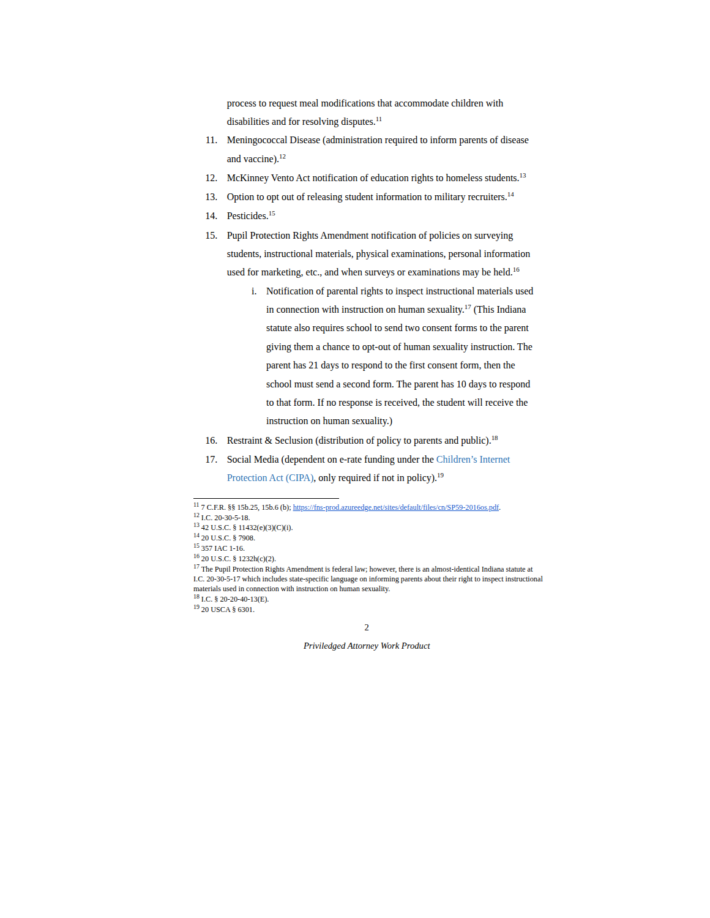process to request meal modifications that accommodate children with disabilities and for resolving disputes.11
Meningococcal Disease (administration required to inform parents of disease and vaccine).12
McKinney Vento Act notification of education rights to homeless students.13
Option to opt out of releasing student information to military recruiters.14
Pesticides.15
Pupil Protection Rights Amendment notification of policies on surveying students, instructional materials, physical examinations, personal information used for marketing, etc., and when surveys or examinations may be held.16
Notification of parental rights to inspect instructional materials used in connection with instruction on human sexuality.17 (This Indiana statute also requires school to send two consent forms to the parent giving them a chance to opt-out of human sexuality instruction. The parent has 21 days to respond to the first consent form, then the school must send a second form. The parent has 10 days to respond to that form. If no response is received, the student will receive the instruction on human sexuality.)
Restraint & Seclusion (distribution of policy to parents and public).18
Social Media (dependent on e-rate funding under the Children’s Internet Protection Act (CIPA), only required if not in policy).19
11 7 C.F.R. §§ 15b.25, 15b.6 (b); https://fns-prod.azureedge.net/sites/default/files/cn/SP59-2016os.pdf.
12 I.C. 20-30-5-18.
13 42 U.S.C. § 11432(e)(3)(C)(i).
14 20 U.S.C. § 7908.
15 357 IAC 1-16.
16 20 U.S.C. § 1232h(c)(2).
17 The Pupil Protection Rights Amendment is federal law; however, there is an almost-identical Indiana statute at I.C. 20-30-5-17 which includes state-specific language on informing parents about their right to inspect instructional materials used in connection with instruction on human sexuality.
18 I.C. § 20-20-40-13(E).
19 20 USCA § 6301.
2 Priviledged Attorney Work Product